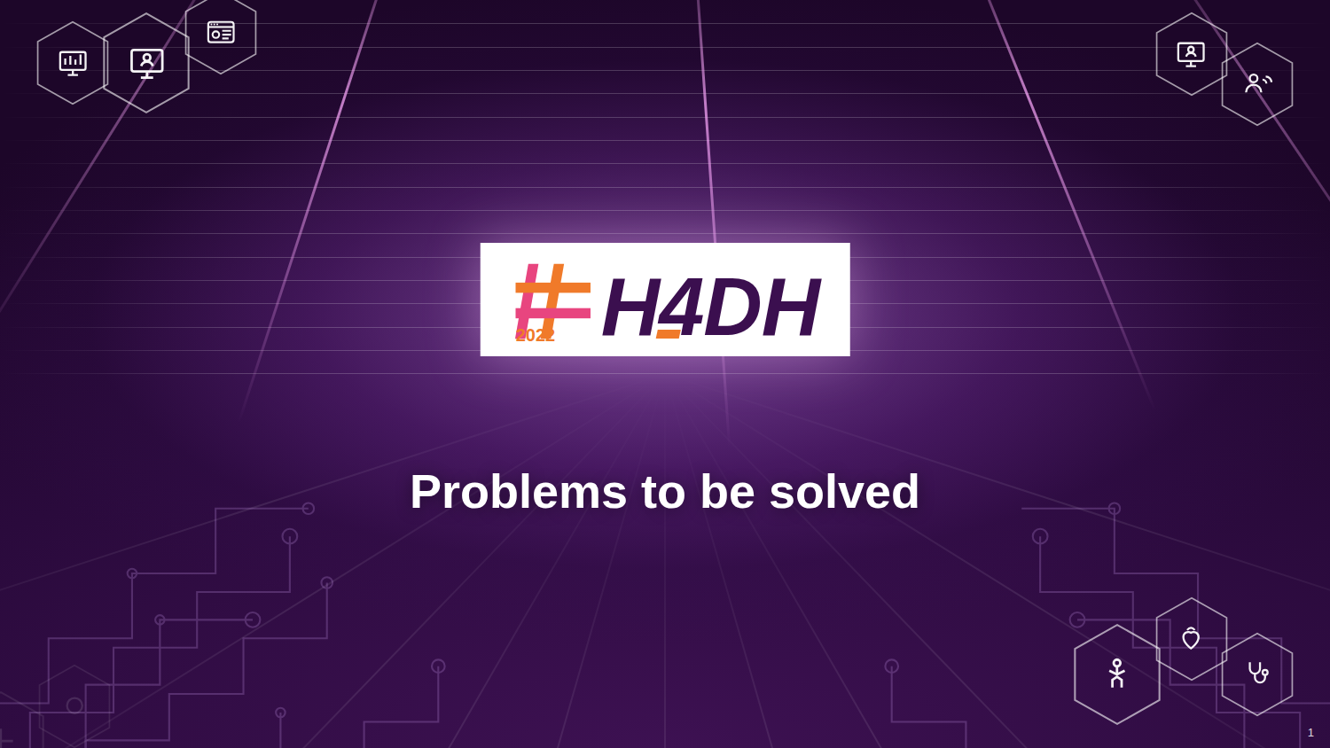2022
H 4 DH
Problems to be solved
1